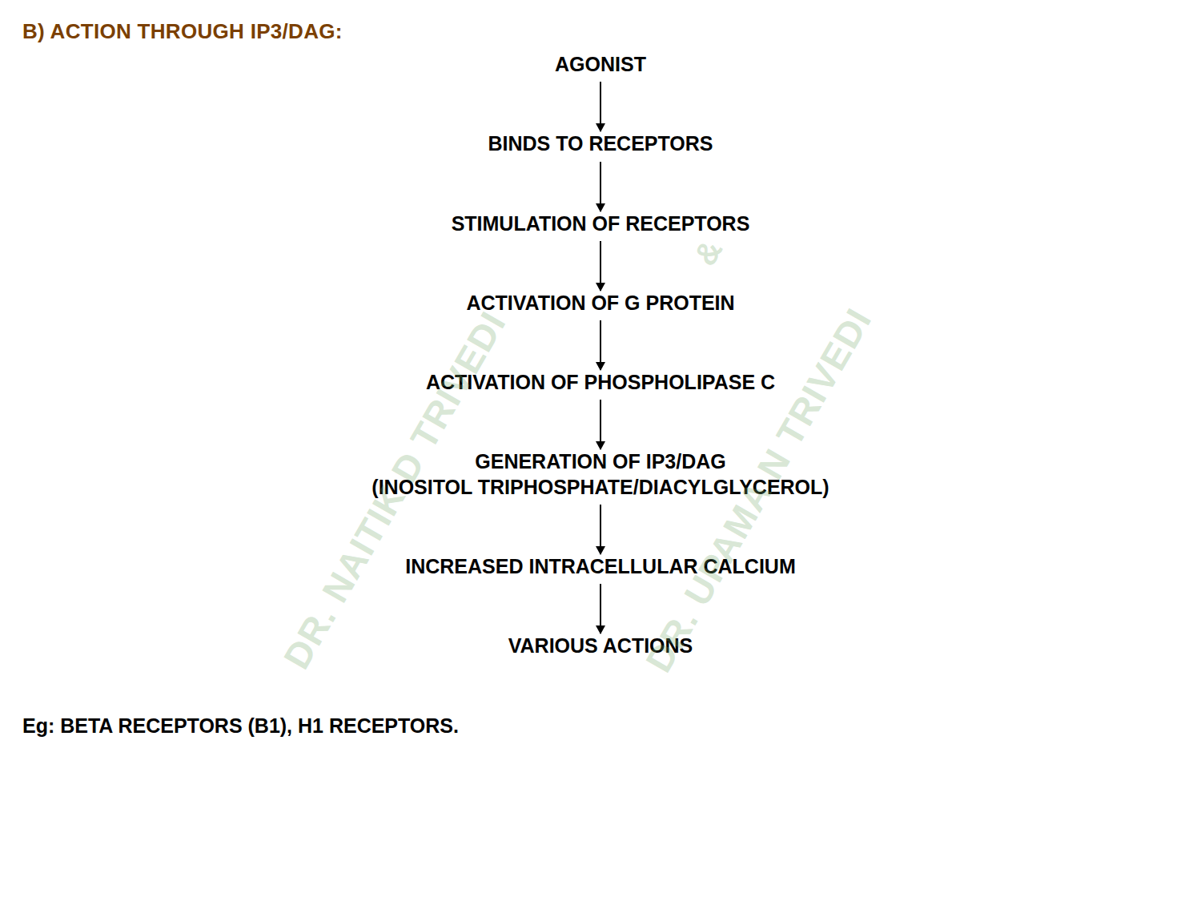DR. NAITIK D TRIVEDI
DR. UPAMA N TRIVEDI
&
B) ACTION THROUGH IP3/DAG:
AGONIST
BINDS TO RECEPTORS
STIMULATION OF RECEPTORS
ACTIVATION OF G PROTEIN
ACTIVATION OF PHOSPHOLIPASE C
GENERATION OF IP3/DAG (INOSITOL TRIPHOSPHATE/DIACYLGLYCEROL)
INCREASED INTRACELLULAR CALCIUM
VARIOUS ACTIONS
Eg: BETA RECEPTORS (B1), H1 RECEPTORS.